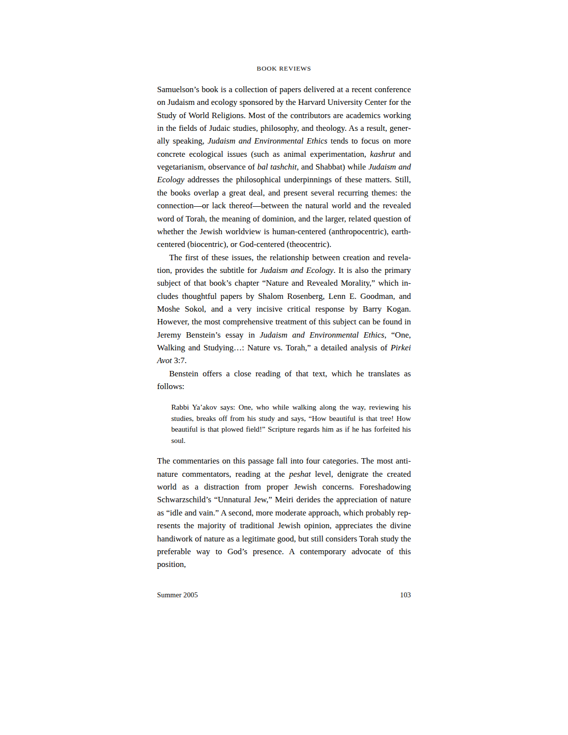Book Reviews
Samuelson’s book is a collection of papers delivered at a recent conference on Judaism and ecology sponsored by the Harvard University Center for the Study of World Religions. Most of the contributors are academics working in the fields of Judaic studies, philosophy, and theology. As a result, generally speaking, Judaism and Environmental Ethics tends to focus on more concrete ecological issues (such as animal experimentation, kashrut and vegetarianism, observance of bal tashchit, and Shabbat) while Judaism and Ecology addresses the philosophical underpinnings of these matters. Still, the books overlap a great deal, and present several recurring themes: the connection—or lack thereof—between the natural world and the revealed word of Torah, the meaning of dominion, and the larger, related question of whether the Jewish worldview is human-centered (anthropocentric), earth-centered (biocentric), or God-centered (theocentric).
The first of these issues, the relationship between creation and revelation, provides the subtitle for Judaism and Ecology. It is also the primary subject of that book’s chapter “Nature and Revealed Morality,” which includes thoughtful papers by Shalom Rosenberg, Lenn E. Goodman, and Moshe Sokol, and a very incisive critical response by Barry Kogan. However, the most comprehensive treatment of this subject can be found in Jeremy Benstein’s essay in Judaism and Environmental Ethics, “One, Walking and Studying…: Nature vs. Torah,” a detailed analysis of Pirkei Avot 3:7.
Benstein offers a close reading of that text, which he translates as follows:
Rabbi Ya’akov says: One, who while walking along the way, reviewing his studies, breaks off from his study and says, “How beautiful is that tree! How beautiful is that plowed field!” Scripture regards him as if he has forfeited his soul.
The commentaries on this passage fall into four categories. The most anti-nature commentators, reading at the peshat level, denigrate the created world as a distraction from proper Jewish concerns. Foreshadowing Schwarzschild’s “Unnatural Jew,” Meiri derides the appreciation of nature as “idle and vain.” A second, more moderate approach, which probably represents the majority of traditional Jewish opinion, appreciates the divine handiwork of nature as a legitimate good, but still considers Torah study the preferable way to God’s presence. A contemporary advocate of this position,
Summer 2005 103